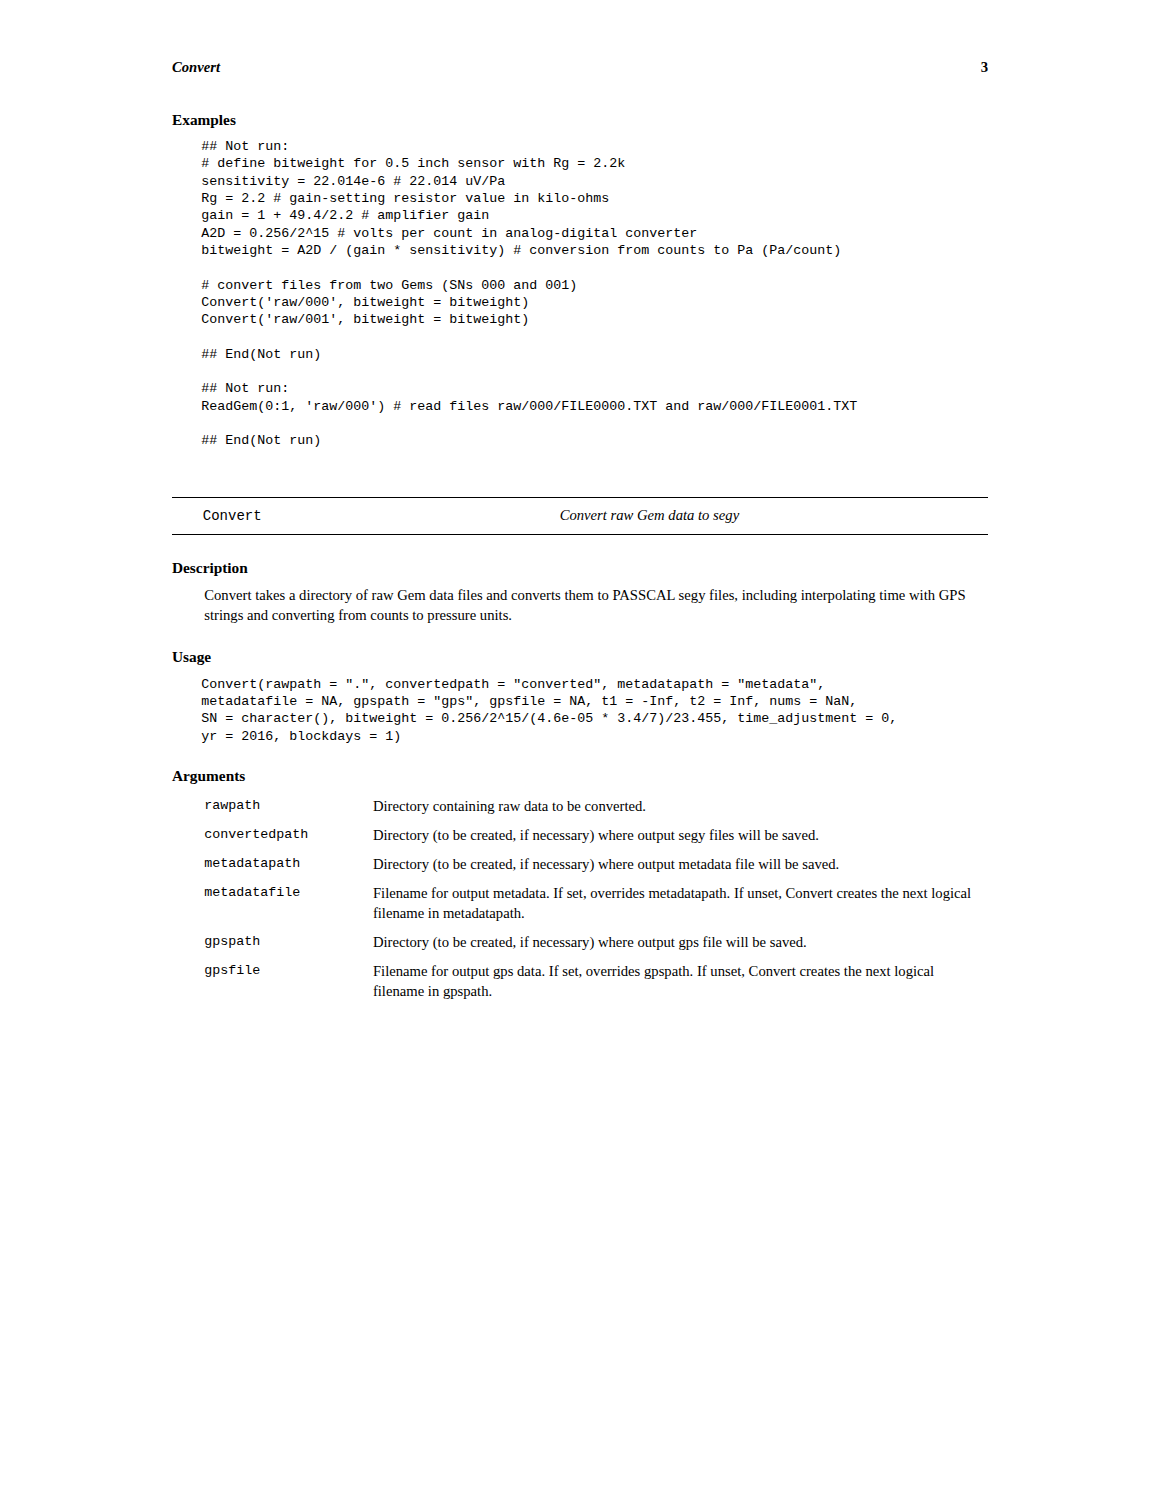Convert 3
Examples
## Not run: 
# define bitweight for 0.5 inch sensor with Rg = 2.2k
sensitivity = 22.014e-6 # 22.014 uV/Pa
Rg = 2.2 # gain-setting resistor value in kilo-ohms
gain = 1 + 49.4/2.2 # amplifier gain
A2D = 0.256/2^15 # volts per count in analog-digital converter
bitweight = A2D / (gain * sensitivity) # conversion from counts to Pa (Pa/count)

# convert files from two Gems (SNs 000 and 001)
Convert('raw/000', bitweight = bitweight)
Convert('raw/001', bitweight = bitweight)

## End(Not run)

## Not run: 
ReadGem(0:1, 'raw/000') # read files raw/000/FILE0000.TXT and raw/000/FILE0001.TXT

## End(Not run)
Convert Convert raw Gem data to segy
Description
Convert takes a directory of raw Gem data files and converts them to PASSCAL segy files, including interpolating time with GPS strings and converting from counts to pressure units.
Usage
Convert(rawpath = ".", convertedpath = "converted", metadatapath = "metadata",
metadatafile = NA, gpspath = "gps", gpsfile = NA, t1 = -Inf, t2 = Inf, nums = NaN,
SN = character(), bitweight = 0.256/2^15/(4.6e-05 * 3.4/7)/23.455, time_adjustment = 0,
yr = 2016, blockdays = 1)
Arguments
rawpath
Directory containing raw data to be converted.
convertedpath
Directory (to be created, if necessary) where output segy files will be saved.
metadatapath
Directory (to be created, if necessary) where output metadata file will be saved.
metadatafile
Filename for output metadata. If set, overrides metadatapath. If unset, Convert creates the next logical filename in metadatapath.
gpspath
Directory (to be created, if necessary) where output gps file will be saved.
gpsfile
Filename for output gps data. If set, overrides gpspath. If unset, Convert creates the next logical filename in gpspath.